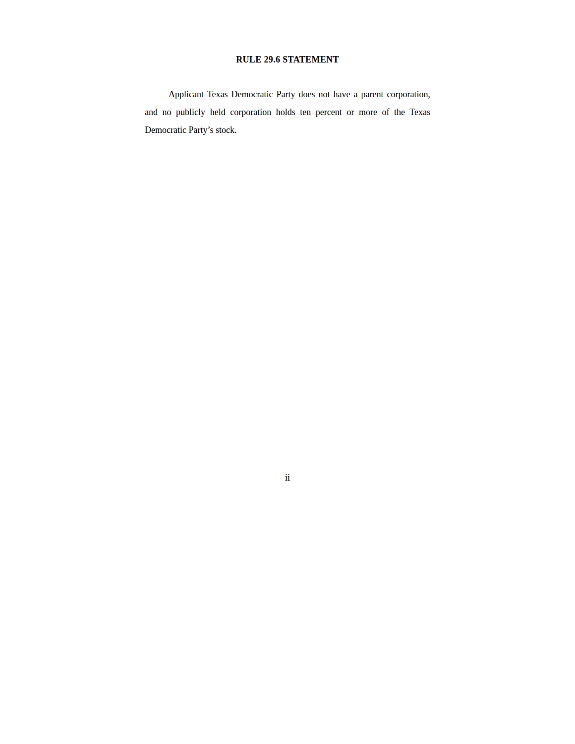RULE 29.6 STATEMENT
Applicant Texas Democratic Party does not have a parent corporation, and no publicly held corporation holds ten percent or more of the Texas Democratic Party’s stock.
ii